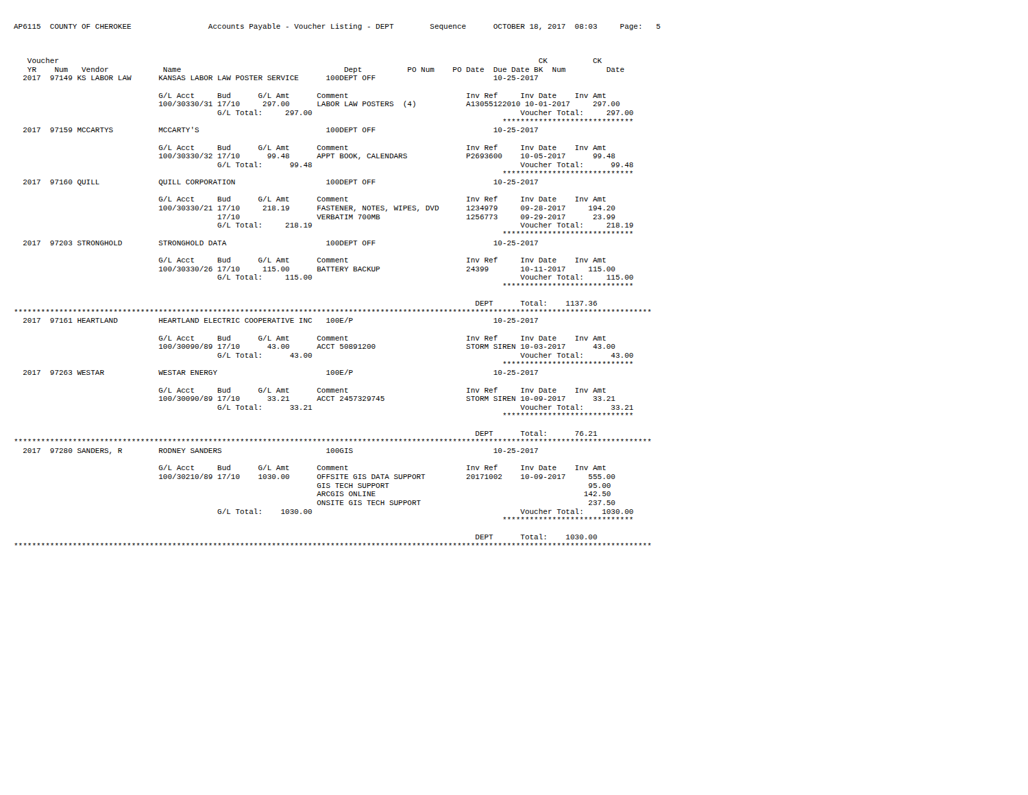AP6115  COUNTY OF CHEROKEE                 Accounts Payable - Voucher Listing - DEPT        Sequence      OCTOBER 18, 2017  08:03     Page:   5



   Voucher                                                                                                          CK          CK
   YR    Num   Vendor            Name                                    Dept          PO Num    PO Date  Due Date BK  Num         Date
  2017  97149 KS LABOR LAW      KANSAS LABOR LAW POSTER SERVICE      100DEPT OFF                          10-25-2017

                                G/L Acct     Bud      G/L Amt      Comment                          Inv Ref     Inv Date    Inv Amt
                                100/30330/31 17/10     297.00      LABOR LAW POSTERS  (4)           A13055122010 10-01-2017     297.00
                                             G/L Total:     297.00                                              Voucher Total:     297.00
                                                                                                            *****************************
  2017  97159 MCCARTYS          MCCARTY'S                            100DEPT OFF                          10-25-2017

                                G/L Acct     Bud      G/L Amt      Comment                          Inv Ref     Inv Date    Inv Amt
                                100/30330/32 17/10      99.48      APPT BOOK, CALENDARS             P2693600    10-05-2017      99.48
                                             G/L Total:      99.48                                              Voucher Total:      99.48
                                                                                                            *****************************
  2017  97160 QUILL             QUILL CORPORATION                    100DEPT OFF                          10-25-2017

                                G/L Acct     Bud      G/L Amt      Comment                          Inv Ref     Inv Date    Inv Amt
                                100/30330/21 17/10     218.19      FASTENER, NOTES, WIPES, DVD      1234979     09-28-2017     194.20
                                             17/10                 VERBATIM 700MB                   1256773     09-29-2017      23.99
                                             G/L Total:     218.19                                              Voucher Total:     218.19
                                                                                                            *****************************
  2017  97203 STRONGHOLD        STRONGHOLD DATA                      100DEPT OFF                          10-25-2017

                                G/L Acct     Bud      G/L Amt      Comment                          Inv Ref     Inv Date    Inv Amt
                                100/30330/26 17/10     115.00      BATTERY BACKUP                   24399       10-11-2017     115.00
                                             G/L Total:     115.00                                              Voucher Total:     115.00
                                                                                                            *****************************

                                                                                                      DEPT      Total:    1137.36
*********************************************************************************************************************************************
  2017  97161 HEARTLAND         HEARTLAND ELECTRIC COOPERATIVE INC   100E/P                               10-25-2017

                                G/L Acct     Bud      G/L Amt      Comment                          Inv Ref     Inv Date    Inv Amt
                                100/30090/89 17/10      43.00      ACCT 50891200                    STORM SIREN 10-03-2017      43.00
                                             G/L Total:      43.00                                              Voucher Total:      43.00
                                                                                                            *****************************
  2017  97263 WESTAR            WESTAR ENERGY                        100E/P                               10-25-2017

                                G/L Acct     Bud      G/L Amt      Comment                          Inv Ref     Inv Date    Inv Amt
                                100/30090/89 17/10      33.21      ACCT 2457329745                  STORM SIREN 10-09-2017      33.21
                                             G/L Total:      33.21                                              Voucher Total:      33.21
                                                                                                            *****************************

                                                                                                      DEPT      Total:      76.21
*********************************************************************************************************************************************
  2017  97280 SANDERS, R        RODNEY SANDERS                       100GIS                               10-25-2017

                                G/L Acct     Bud      G/L Amt      Comment                          Inv Ref     Inv Date    Inv Amt
                                100/30210/89 17/10    1030.00      OFFSITE GIS DATA SUPPORT         20171002    10-09-2017     555.00
                                                                   GIS TECH SUPPORT                                            95.00
                                                                   ARCGIS ONLINE                                              142.50
                                                                   ONSITE GIS TECH SUPPORT                                     237.50
                                             G/L Total:    1030.00                                              Voucher Total:    1030.00
                                                                                                            *****************************

                                                                                                      DEPT      Total:    1030.00
*********************************************************************************************************************************************